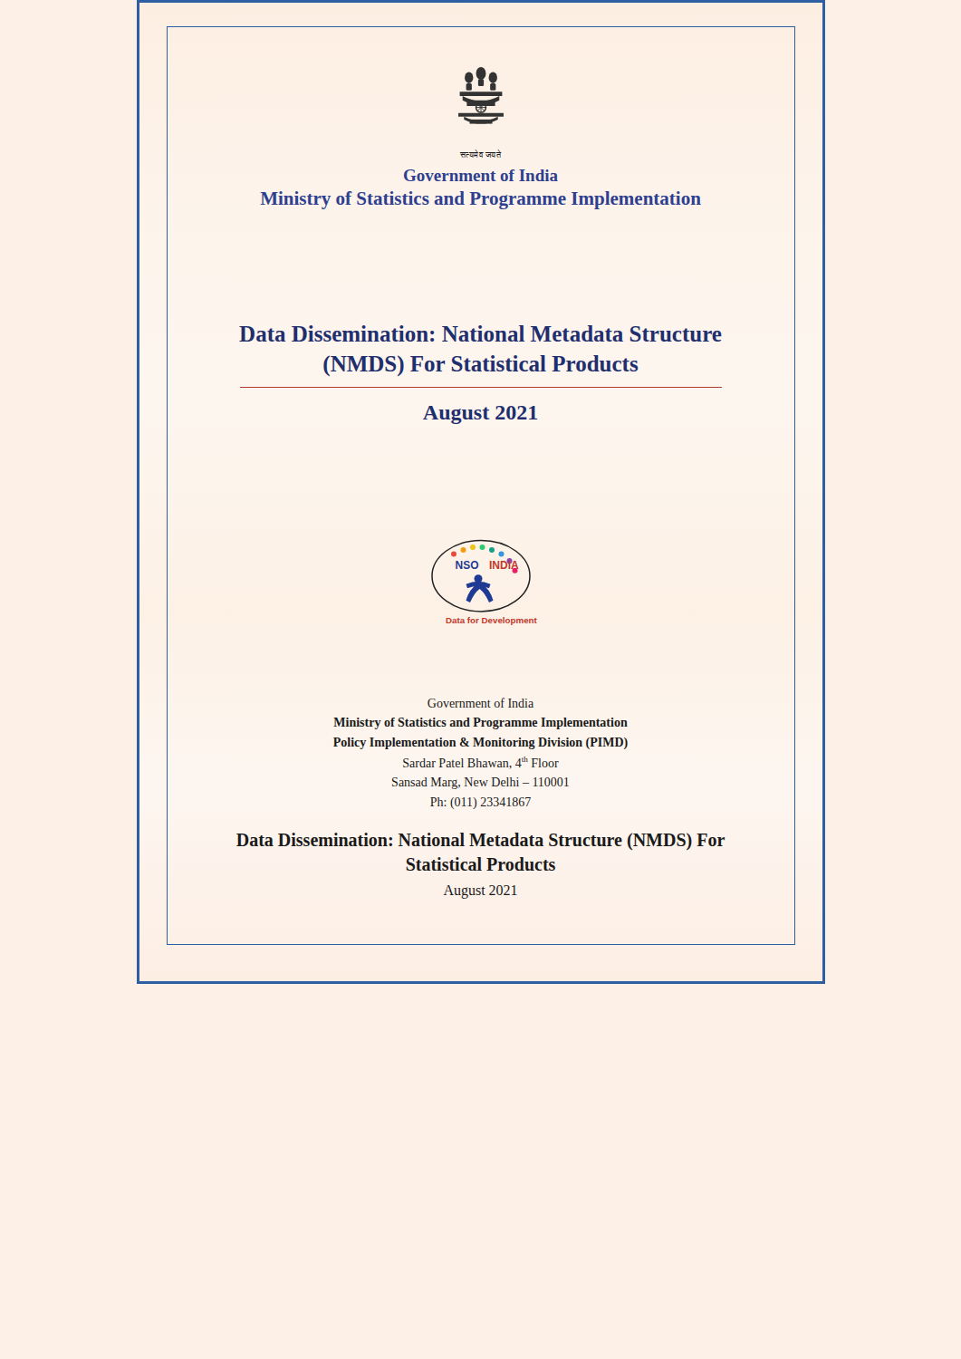सत्यमेव जयते
Government of India
Ministry of Statistics and Programme Implementation
Data Dissemination: National Metadata Structure (NMDS) For Statistical Products
August 2021
Government of India
Ministry of Statistics and Programme Implementation
Policy Implementation & Monitoring Division (PIMD)
Sardar Patel Bhawan, 4th Floor
Sansad Marg, New Delhi – 110001
Ph: (011) 23341867
Data Dissemination: National Metadata Structure (NMDS) For Statistical Products
August 2021